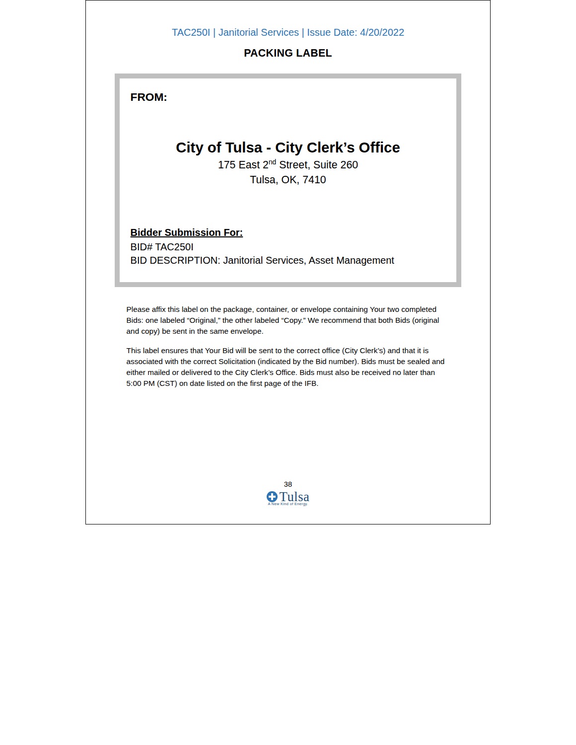TAC250I | Janitorial Services | Issue Date: 4/20/2022
PACKING LABEL
FROM:
City of Tulsa - City Clerk’s Office
175 East 2nd Street, Suite 260
Tulsa, OK, 7410
Bidder Submission For:
BID# TAC250I
BID DESCRIPTION: Janitorial Services, Asset Management
Please affix this label on the package, container, or envelope containing Your two completed Bids: one labeled “Original,” the other labeled “Copy.” We recommend that both Bids (original and copy) be sent in the same envelope.
This label ensures that Your Bid will be sent to the correct office (City Clerk’s) and that it is associated with the correct Solicitation (indicated by the Bid number). Bids must be sealed and either mailed or delivered to the City Clerk’s Office. Bids must also be received no later than 5:00 PM (CST) on date listed on the first page of the IFB.
38
Tulsa A New Kind of Energy.